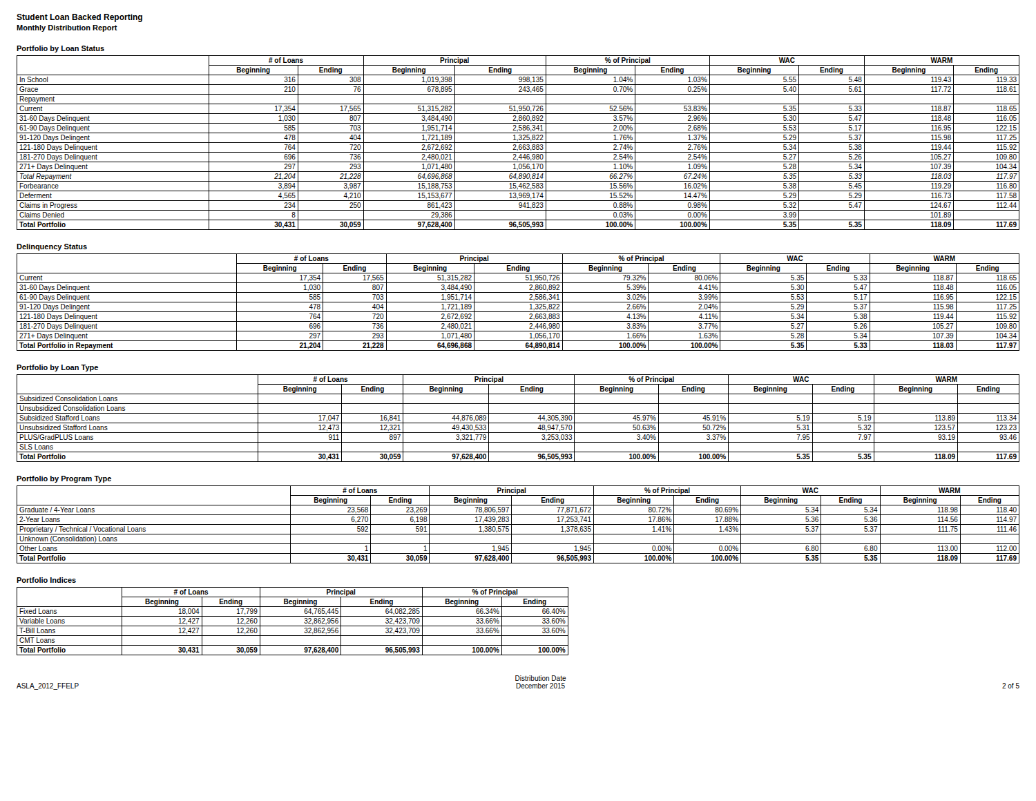Student Loan Backed Reporting
Monthly Distribution Report
Portfolio by Loan Status
| | # of Loans | Principal | % of Principal | WAC | WARM |
| --- | --- | --- | --- | --- | --- |
| Beginning | Ending | Beginning | Ending | Beginning | Ending | Beginning | Ending | Beginning | Ending |
| In School | 316 | 308 | 1,019,398 | 998,135 | 1.04% | 1.03% | 5.55 | 5.48 | 119.43 | 119.33 |
| Grace | 210 | 76 | 678,895 | 243,465 | 0.70% | 0.25% | 5.40 | 5.61 | 117.72 | 118.61 |
| Repayment | | | | | | | | | | |
| Current | 17,354 | 17,565 | 51,315,282 | 51,950,726 | 52.56% | 53.83% | 5.35 | 5.33 | 118.87 | 118.65 |
| 31-60 Days Delinquent | 1,030 | 807 | 3,484,490 | 2,860,892 | 3.57% | 2.96% | 5.30 | 5.47 | 118.48 | 116.05 |
| 61-90 Days Delinquent | 585 | 703 | 1,951,714 | 2,586,341 | 2.00% | 2.68% | 5.53 | 5.17 | 116.95 | 122.15 |
| 91-120 Days Delingent | 478 | 404 | 1,721,189 | 1,325,822 | 1.76% | 1.37% | 5.29 | 5.37 | 115.98 | 117.25 |
| 121-180 Days Delinquent | 764 | 720 | 2,672,692 | 2,663,883 | 2.74% | 2.76% | 5.34 | 5.38 | 119.44 | 115.92 |
| 181-270 Days Delinquent | 696 | 736 | 2,480,021 | 2,446,980 | 2.54% | 2.54% | 5.27 | 5.26 | 105.27 | 109.80 |
| 271+ Days Delinquent | 297 | 293 | 1,071,480 | 1,056,170 | 1.10% | 1.09% | 5.28 | 5.34 | 107.39 | 104.34 |
| Total Repayment | 21,204 | 21,228 | 64,696,868 | 64,890,814 | 66.27% | 67.24% | 5.35 | 5.33 | 118.03 | 117.97 |
| Forbearance | 3,894 | 3,987 | 15,188,753 | 15,462,583 | 15.56% | 16.02% | 5.38 | 5.45 | 119.29 | 116.80 |
| Deferment | 4,565 | 4,210 | 15,153,677 | 13,969,174 | 15.52% | 14.47% | 5.29 | 5.29 | 116.73 | 117.58 |
| Claims in Progress | 234 | 250 | 861,423 | 941,823 | 0.88% | 0.98% | 5.32 | 5.47 | 124.67 | 112.44 |
| Claims Denied | 8 | | 29,386 | | 0.03% | 0.00% | 3.99 | | 101.89 | |
| Total Portfolio | 30,431 | 30,059 | 97,628,400 | 96,505,993 | 100.00% | 100.00% | 5.35 | 5.35 | 118.09 | 117.69 |
Delinquency Status
| | # of Loans | Principal | % of Principal | WAC | WARM |
| --- | --- | --- | --- | --- | --- |
| Beginning | Ending | Beginning | Ending | Beginning | Ending | Beginning | Ending | Beginning | Ending |
| Current | 17,354 | 17,565 | 51,315,282 | 51,950,726 | 79.32% | 80.06% | 5.35 | 5.33 | 118.87 | 118.65 |
| 31-60 Days Delinquent | 1,030 | 807 | 3,484,490 | 2,860,892 | 5.39% | 4.41% | 5.30 | 5.47 | 118.48 | 116.05 |
| 61-90 Days Delinquent | 585 | 703 | 1,951,714 | 2,586,341 | 3.02% | 3.99% | 5.53 | 5.17 | 116.95 | 122.15 |
| 91-120 Days Delingent | 478 | 404 | 1,721,189 | 1,325,822 | 2.66% | 2.04% | 5.29 | 5.37 | 115.98 | 117.25 |
| 121-180 Days Delinquent | 764 | 720 | 2,672,692 | 2,663,883 | 4.13% | 4.11% | 5.34 | 5.38 | 119.44 | 115.92 |
| 181-270 Days Delinquent | 696 | 736 | 2,480,021 | 2,446,980 | 3.83% | 3.77% | 5.27 | 5.26 | 105.27 | 109.80 |
| 271+ Days Delinquent | 297 | 293 | 1,071,480 | 1,056,170 | 1.66% | 1.63% | 5.28 | 5.34 | 107.39 | 104.34 |
| Total Portfolio in Repayment | 21,204 | 21,228 | 64,696,868 | 64,890,814 | 100.00% | 100.00% | 5.35 | 5.33 | 118.03 | 117.97 |
Portfolio by Loan Type
| | # of Loans | Principal | % of Principal | WAC | WARM |
| --- | --- | --- | --- | --- | --- |
| Beginning | Ending | Beginning | Ending | Beginning | Ending | Beginning | Ending | Beginning | Ending |
| Subsidized Consolidation Loans | | | | | | | | | | |
| Unsubsidized Consolidation Loans | | | | | | | | | | |
| Subsidized Stafford Loans | 17,047 | 16,841 | 44,876,089 | 44,305,390 | 45.97% | 45.91% | 5.19 | 5.19 | 113.89 | 113.34 |
| Unsubsidized Stafford Loans | 12,473 | 12,321 | 49,430,533 | 48,947,570 | 50.63% | 50.72% | 5.31 | 5.32 | 123.57 | 123.23 |
| PLUS/GradPLUS Loans | 911 | 897 | 3,321,779 | 3,253,033 | 3.40% | 3.37% | 7.95 | 7.97 | 93.19 | 93.46 |
| SLS Loans | | | | | | | | | | |
| Total Portfolio | 30,431 | 30,059 | 97,628,400 | 96,505,993 | 100.00% | 100.00% | 5.35 | 5.35 | 118.09 | 117.69 |
Portfolio by Program Type
| | # of Loans | Principal | % of Principal | WAC | WARM |
| --- | --- | --- | --- | --- | --- |
| Beginning | Ending | Beginning | Ending | Beginning | Ending | Beginning | Ending | Beginning | Ending |
| Graduate / 4-Year Loans | 23,568 | 23,269 | 78,806,597 | 77,871,672 | 80.72% | 80.69% | 5.34 | 5.34 | 118.98 | 118.40 |
| 2-Year Loans | 6,270 | 6,198 | 17,439,283 | 17,253,741 | 17.86% | 17.88% | 5.36 | 5.36 | 114.56 | 114.97 |
| Proprietary / Technical / Vocational Loans | 592 | 591 | 1,380,575 | 1,378,635 | 1.41% | 1.43% | 5.37 | 5.37 | 111.75 | 111.46 |
| Unknown (Consolidation) Loans | | | | | | | | | | |
| Other Loans | 1 | 1 | 1,945 | 1,945 | 0.00% | 0.00% | 6.80 | 6.80 | 113.00 | 112.00 |
| Total Portfolio | 30,431 | 30,059 | 97,628,400 | 96,505,993 | 100.00% | 100.00% | 5.35 | 5.35 | 118.09 | 117.69 |
Portfolio Indices
| | # of Loans | Principal | % of Principal |
| --- | --- | --- | --- |
| Beginning | Ending | Beginning | Ending | Beginning | Ending |
| Fixed Loans | 18,004 | 17,799 | 64,765,445 | 64,082,285 | 66.34% | 66.40% |
| Variable Loans | 12,427 | 12,260 | 32,862,956 | 32,423,709 | 33.66% | 33.60% |
| T-Bill Loans | 12,427 | 12,260 | 32,862,956 | 32,423,709 | 33.66% | 33.60% |
| CMT Loans | | | | | | |
| Total Portfolio | 30,431 | 30,059 | 97,628,400 | 96,505,993 | 100.00% | 100.00% |
ASLA_2012_FFELP
Distribution Date
December 2015
2 of 5